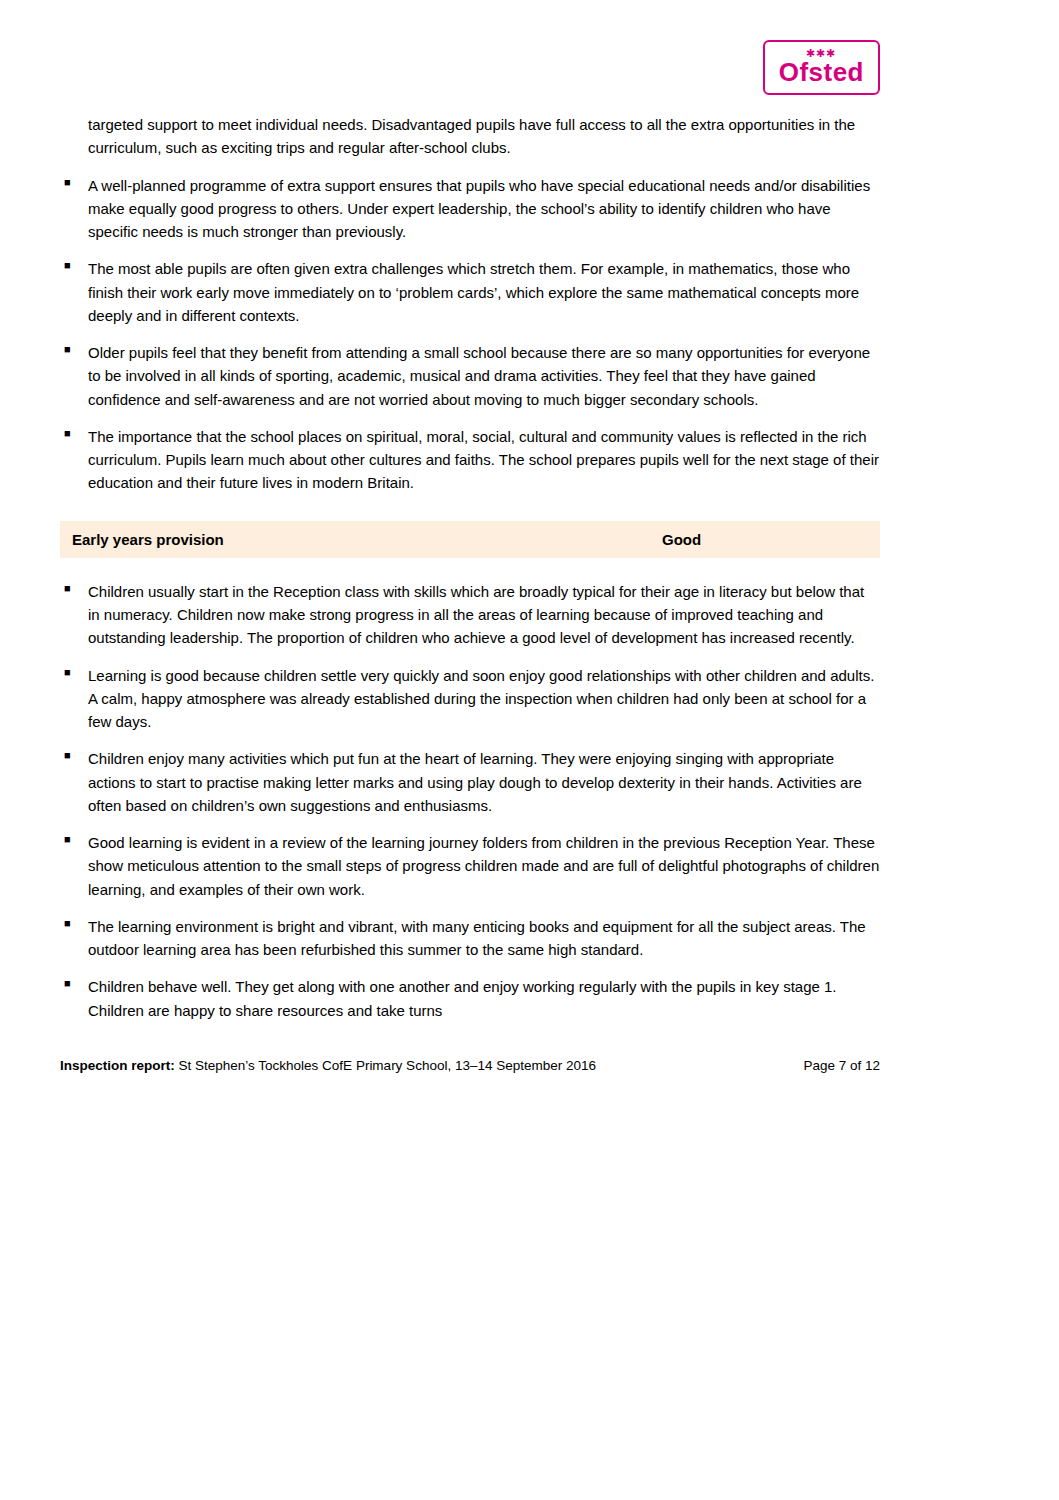✱✱✱
Ofsted
targeted support to meet individual needs. Disadvantaged pupils have full access to all the extra opportunities in the curriculum, such as exciting trips and regular after-school clubs.
A well-planned programme of extra support ensures that pupils who have special educational needs and/or disabilities make equally good progress to others. Under expert leadership, the school’s ability to identify children who have specific needs is much stronger than previously.
The most able pupils are often given extra challenges which stretch them. For example, in mathematics, those who finish their work early move immediately on to ‘problem cards’, which explore the same mathematical concepts more deeply and in different contexts.
Older pupils feel that they benefit from attending a small school because there are so many opportunities for everyone to be involved in all kinds of sporting, academic, musical and drama activities. They feel that they have gained confidence and self-awareness and are not worried about moving to much bigger secondary schools.
The importance that the school places on spiritual, moral, social, cultural and community values is reflected in the rich curriculum. Pupils learn much about other cultures and faiths. The school prepares pupils well for the next stage of their education and their future lives in modern Britain.
Early years provision
Good
Children usually start in the Reception class with skills which are broadly typical for their age in literacy but below that in numeracy. Children now make strong progress in all the areas of learning because of improved teaching and outstanding leadership. The proportion of children who achieve a good level of development has increased recently.
Learning is good because children settle very quickly and soon enjoy good relationships with other children and adults. A calm, happy atmosphere was already established during the inspection when children had only been at school for a few days.
Children enjoy many activities which put fun at the heart of learning. They were enjoying singing with appropriate actions to start to practise making letter marks and using play dough to develop dexterity in their hands. Activities are often based on children’s own suggestions and enthusiasms.
Good learning is evident in a review of the learning journey folders from children in the previous Reception Year. These show meticulous attention to the small steps of progress children made and are full of delightful photographs of children learning, and examples of their own work.
The learning environment is bright and vibrant, with many enticing books and equipment for all the subject areas. The outdoor learning area has been refurbished this summer to the same high standard.
Children behave well. They get along with one another and enjoy working regularly with the pupils in key stage 1. Children are happy to share resources and take turns
Inspection report: St Stephen’s Tockholes CofE Primary School, 13–14 September 2016 Page 7 of 12